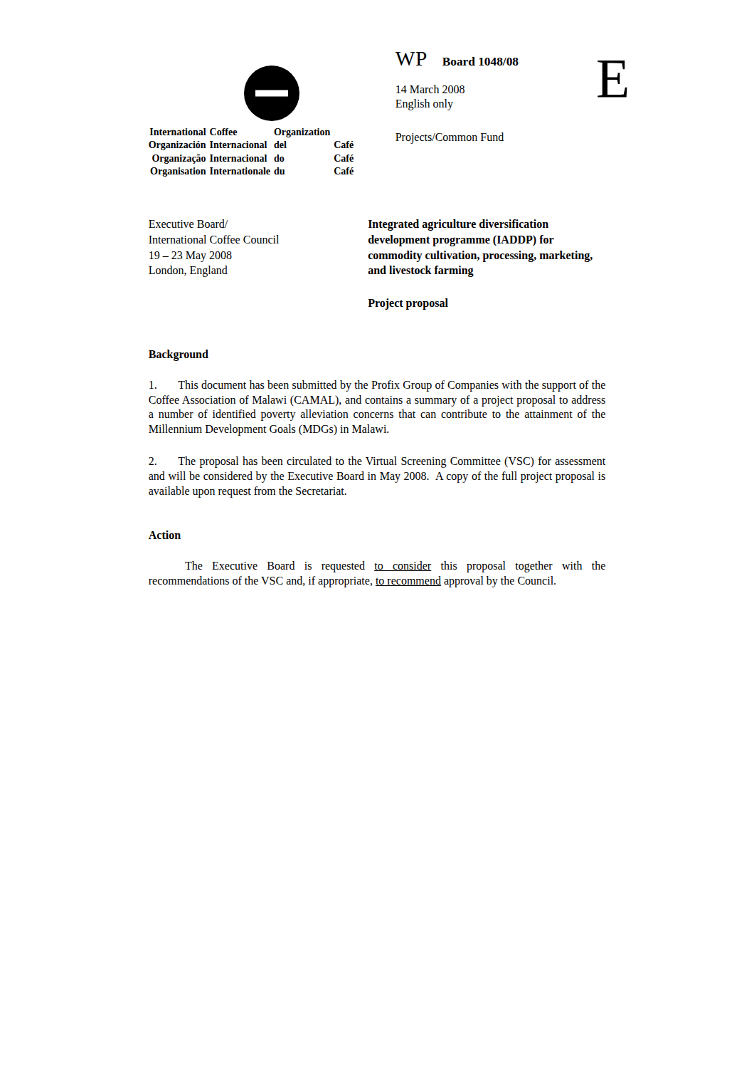E
| International | Coffee | Organization | |
| Organización | Internacional | del | Café |
| Organização | Internacional | do | Café |
| Organisation | Internationale | du | Café |
WP Board 1048/08
14 March 2008
English only
Projects/Common Fund
Executive Board/
International Coffee Council
19 – 23 May 2008
London, England
Integrated agriculture diversification development programme (IADDP) for commodity cultivation, processing, marketing, and livestock farming
Project proposal
Background
1. This document has been submitted by the Profix Group of Companies with the support of the Coffee Association of Malawi (CAMAL), and contains a summary of a project proposal to address a number of identified poverty alleviation concerns that can contribute to the attainment of the Millennium Development Goals (MDGs) in Malawi.
2. The proposal has been circulated to the Virtual Screening Committee (VSC) for assessment and will be considered by the Executive Board in May 2008. A copy of the full project proposal is available upon request from the Secretariat.
Action
The Executive Board is requested to consider this proposal together with the recommendations of the VSC and, if appropriate, to recommend approval by the Council.